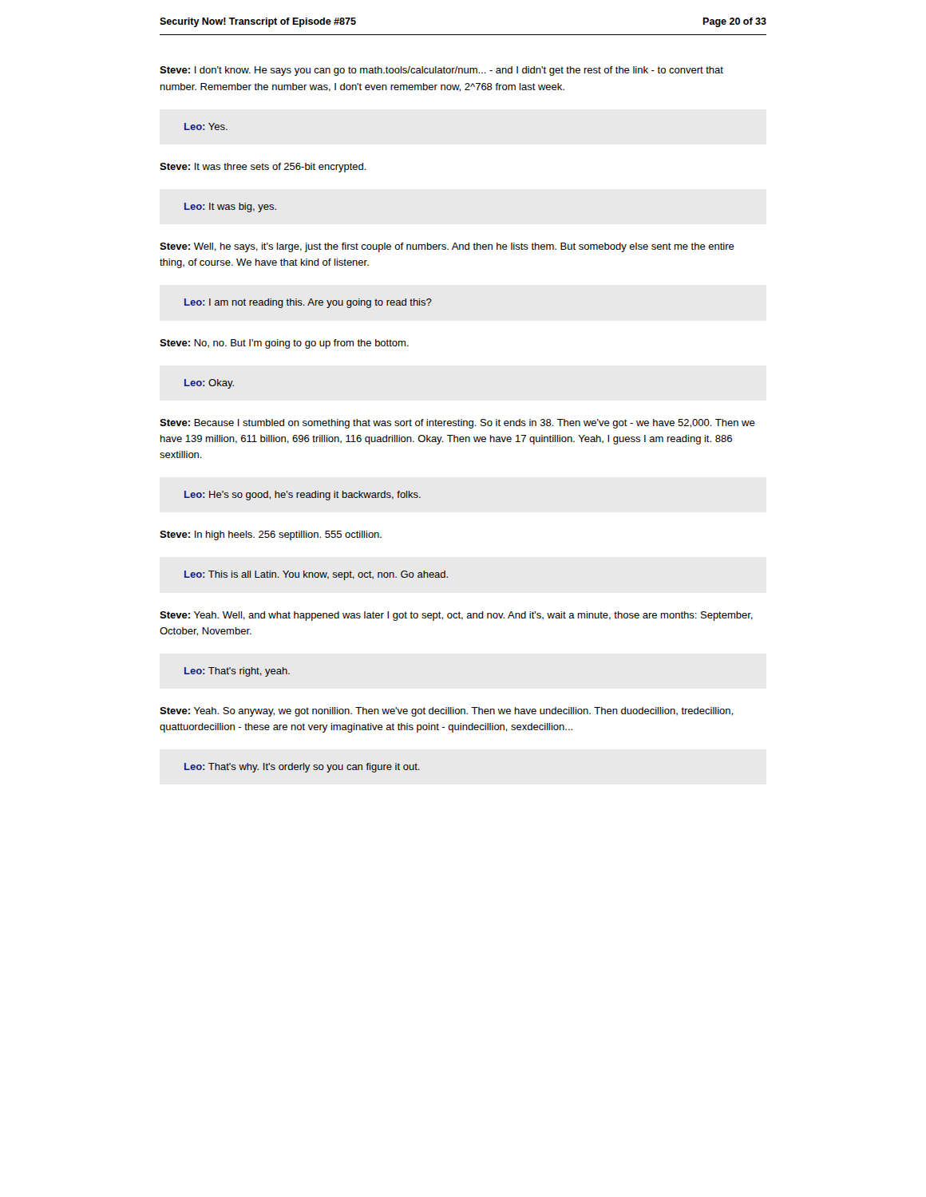Security Now! Transcript of Episode #875
Page 20 of 33
Steve: I don't know. He says you can go to math.tools/calculator/num... - and I didn't get the rest of the link - to convert that number. Remember the number was, I don't even remember now, 2^768 from last week.
Leo: Yes.
Steve: It was three sets of 256-bit encrypted.
Leo: It was big, yes.
Steve: Well, he says, it's large, just the first couple of numbers. And then he lists them. But somebody else sent me the entire thing, of course. We have that kind of listener.
Leo: I am not reading this. Are you going to read this?
Steve: No, no. But I'm going to go up from the bottom.
Leo: Okay.
Steve: Because I stumbled on something that was sort of interesting. So it ends in 38. Then we've got - we have 52,000. Then we have 139 million, 611 billion, 696 trillion, 116 quadrillion. Okay. Then we have 17 quintillion. Yeah, I guess I am reading it. 886 sextillion.
Leo: He's so good, he's reading it backwards, folks.
Steve: In high heels. 256 septillion. 555 octillion.
Leo: This is all Latin. You know, sept, oct, non. Go ahead.
Steve: Yeah. Well, and what happened was later I got to sept, oct, and nov. And it's, wait a minute, those are months: September, October, November.
Leo: That's right, yeah.
Steve: Yeah. So anyway, we got nonillion. Then we've got decillion. Then we have undecillion. Then duodecillion, tredecillion, quattuordecillion - these are not very imaginative at this point - quindecillion, sexdecillion...
Leo: That's why. It's orderly so you can figure it out.